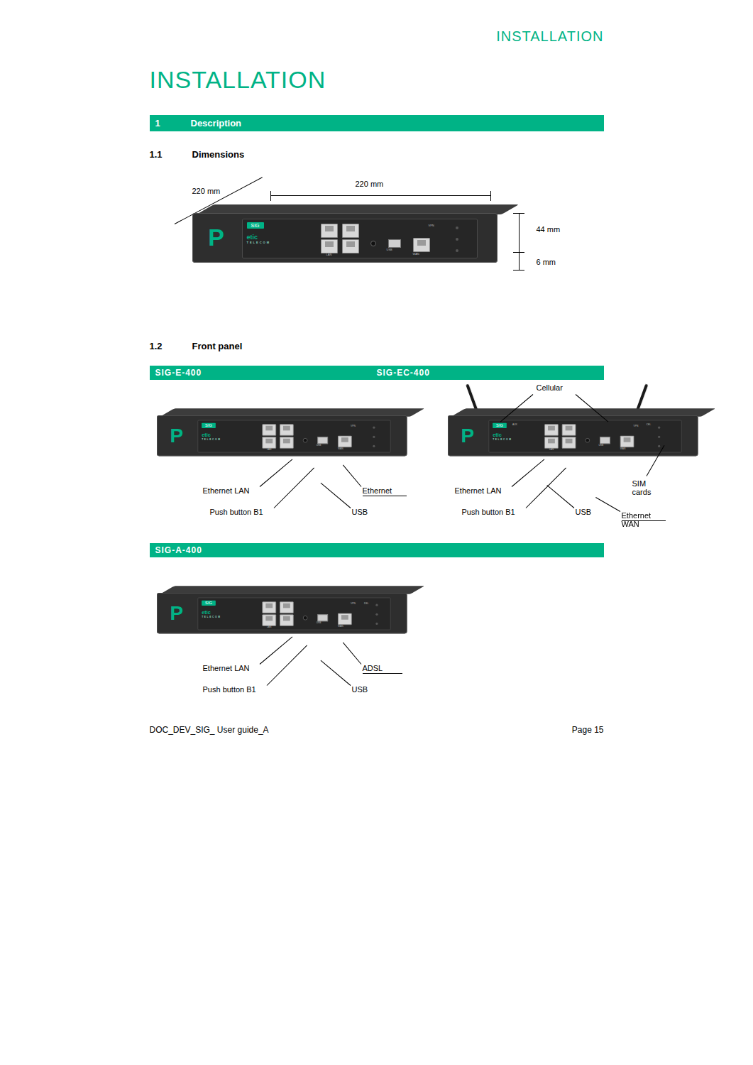INSTALLATION
INSTALLATION
1 Description
1.1 Dimensions
220 mm
220 mm
44 mm
6 mm
P
SIG eticTELECOM
LAN
USB
WAN VPN
1.2 Front panel
SIG-E-400 SIG-EC-400
P
SIG eticTELECOM
LAN
USB
WAN VPN
Ethernet LAN
Push button B1
Ethernet
USB
P
SIG eticTELECOM AUX
LAN
USB
WAN VPN CEL
Cellular
Ethernet LAN
Push button B1
USB
SIM
cards
Ethernet
WAN
SIG-A-400
P
SIG eticTELECOM
LAN
USB
WAN VPN DSL
Ethernet LAN
Push button B1
ADSL
USB
DOC_DEV_SIG_ User guide_A Page 15